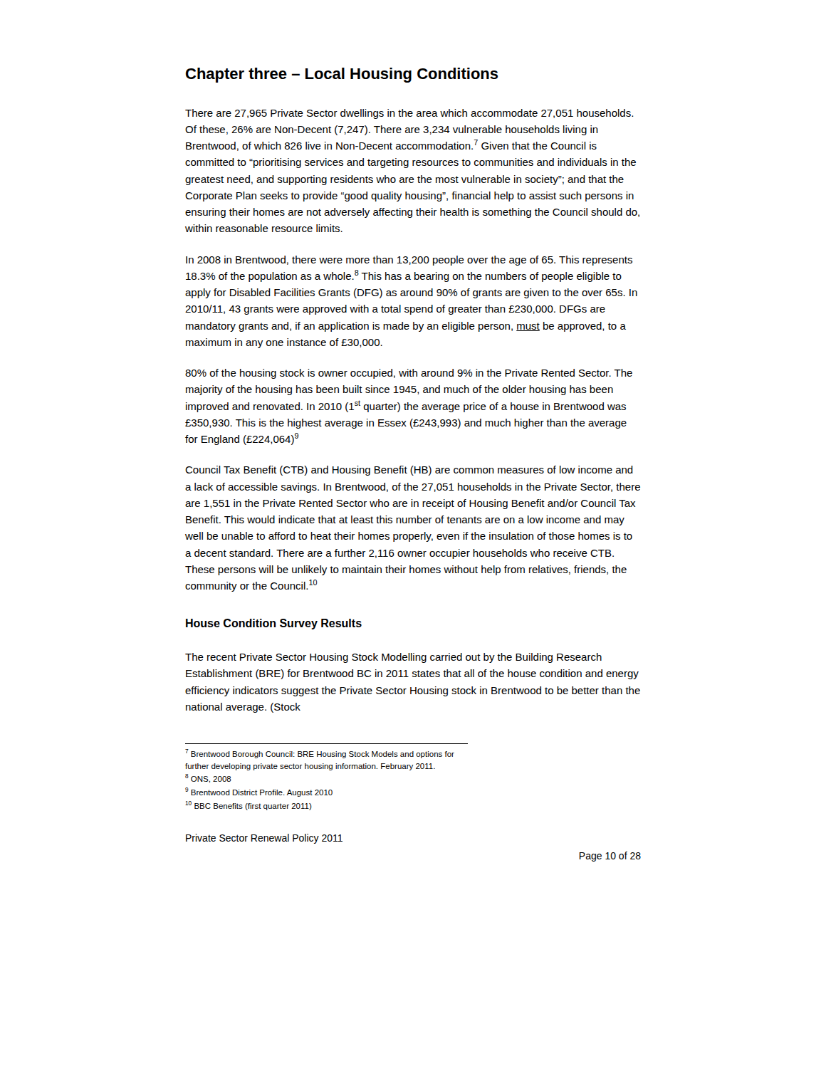Chapter three – Local Housing Conditions
There are 27,965 Private Sector dwellings in the area which accommodate 27,051 households. Of these, 26% are Non-Decent (7,247). There are 3,234 vulnerable households living in Brentwood, of which 826 live in Non-Decent accommodation.7 Given that the Council is committed to “prioritising services and targeting resources to communities and individuals in the greatest need, and supporting residents who are the most vulnerable in society”; and that the Corporate Plan seeks to provide “good quality housing”, financial help to assist such persons in ensuring their homes are not adversely affecting their health is something the Council should do, within reasonable resource limits.
In 2008 in Brentwood, there were more than 13,200 people over the age of 65. This represents 18.3% of the population as a whole.8 This has a bearing on the numbers of people eligible to apply for Disabled Facilities Grants (DFG) as around 90% of grants are given to the over 65s. In 2010/11, 43 grants were approved with a total spend of greater than £230,000. DFGs are mandatory grants and, if an application is made by an eligible person, must be approved, to a maximum in any one instance of £30,000.
80% of the housing stock is owner occupied, with around 9% in the Private Rented Sector. The majority of the housing has been built since 1945, and much of the older housing has been improved and renovated. In 2010 (1st quarter) the average price of a house in Brentwood was £350,930. This is the highest average in Essex (£243,993) and much higher than the average for England (£224,064)9
Council Tax Benefit (CTB) and Housing Benefit (HB) are common measures of low income and a lack of accessible savings. In Brentwood, of the 27,051 households in the Private Sector, there are 1,551 in the Private Rented Sector who are in receipt of Housing Benefit and/or Council Tax Benefit. This would indicate that at least this number of tenants are on a low income and may well be unable to afford to heat their homes properly, even if the insulation of those homes is to a decent standard. There are a further 2,116 owner occupier households who receive CTB. These persons will be unlikely to maintain their homes without help from relatives, friends, the community or the Council.10
House Condition Survey Results
The recent Private Sector Housing Stock Modelling carried out by the Building Research Establishment (BRE) for Brentwood BC in 2011 states that all of the house condition and energy efficiency indicators suggest the Private Sector Housing stock in Brentwood to be better than the national average. (Stock
7 Brentwood Borough Council: BRE Housing Stock Models and options for further developing private sector housing information. February 2011.
8 ONS, 2008
9 Brentwood District Profile. August 2010
10 BBC Benefits (first quarter 2011)
Private Sector Renewal Policy 2011
Page 10 of 28